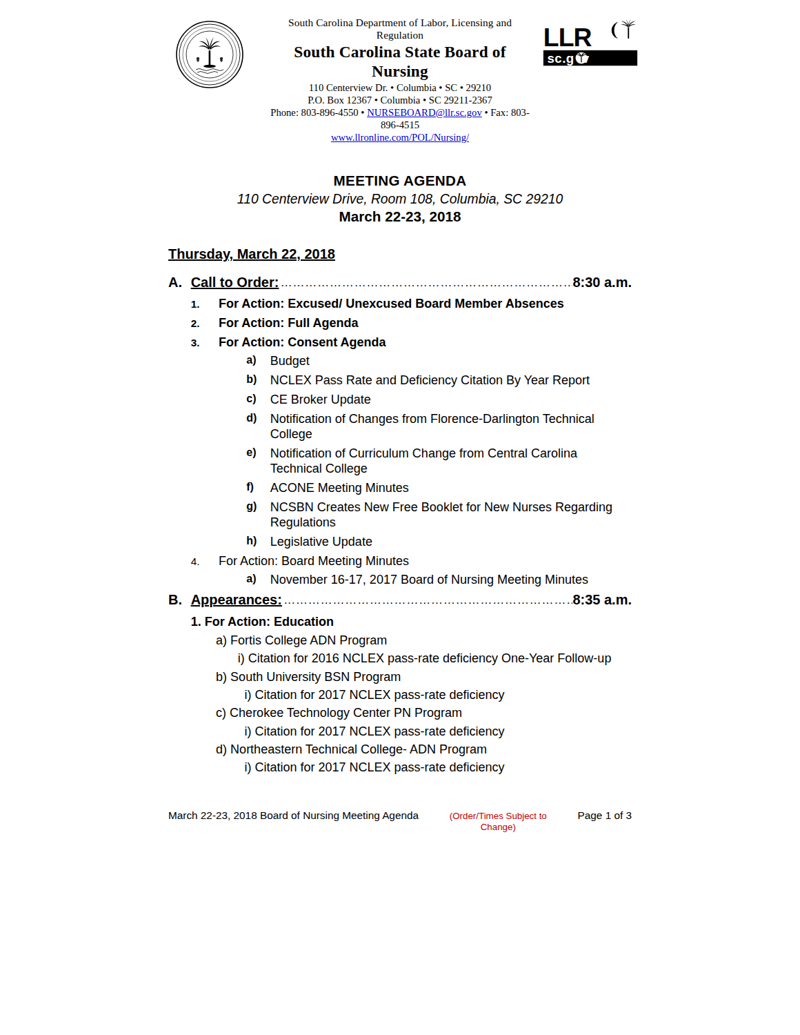South Carolina Department of Labor, Licensing and Regulation
South Carolina State Board of Nursing
110 Centerview Dr. • Columbia • SC • 29210
P.O. Box 12367 • Columbia • SC 29211-2367
Phone: 803-896-4550 • NURSEBOARD@llr.sc.gov • Fax: 803-896-4515
www.llronline.com/POL/Nursing/
LLR sc.g v
MEETING AGENDA
110 Centerview Drive, Room 108, Columbia, SC 29210
March 22-23, 2018
Thursday, March 22, 2018
A. Call to Order: …………………………………………………………………….… 8:30 a.m.
1. For Action: Excused/ Unexcused Board Member Absences
2. For Action: Full Agenda
3. For Action: Consent Agenda
a) Budget
b) NCLEX Pass Rate and Deficiency Citation By Year Report
c) CE Broker Update
d) Notification of Changes from Florence-Darlington Technical College
e) Notification of Curriculum Change from Central Carolina Technical College
f) ACONE Meeting Minutes
g) NCSBN Creates New Free Booklet for New Nurses Regarding Regulations
h) Legislative Update
4. For Action: Board Meeting Minutes
a) November 16-17, 2017 Board of Nursing Meeting Minutes
B. Appearances: …………………………………………………………………....…………… 8:35 a.m.
1. For Action: Education
a) Fortis College ADN Program
i) Citation for 2016 NCLEX pass-rate deficiency One-Year Follow-up
b) South University BSN Program
i) Citation for 2017 NCLEX pass-rate deficiency
c) Cherokee Technology Center PN Program
i) Citation for 2017 NCLEX pass-rate deficiency
d) Northeastern Technical College- ADN Program
i) Citation for 2017 NCLEX pass-rate deficiency
March 22-23, 2018 Board of Nursing Meeting Agenda
(Order/Times Subject to Change)
Page 1 of 3